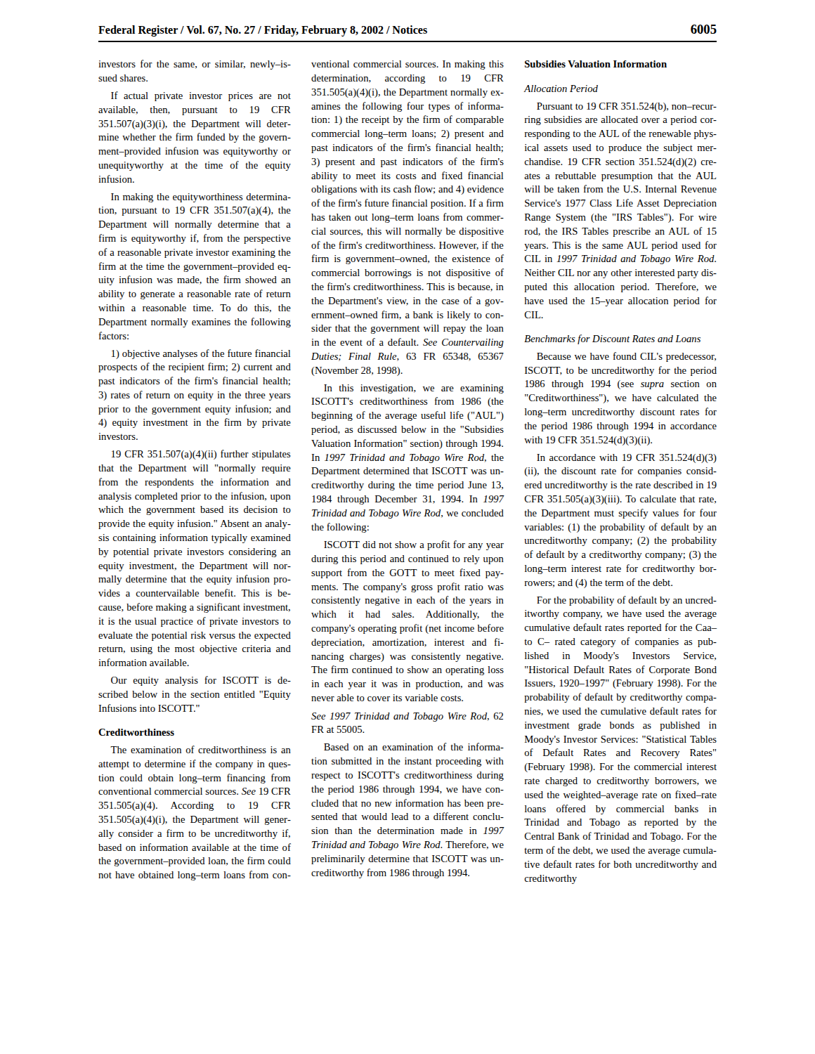Federal Register / Vol. 67, No. 27 / Friday, February 8, 2002 / Notices
6005
investors for the same, or similar, newly–issued shares.
If actual private investor prices are not available, then, pursuant to 19 CFR 351.507(a)(3)(i), the Department will determine whether the firm funded by the government–provided infusion was equityworthy or unequityworthy at the time of the equity infusion.
In making the equityworthiness determination, pursuant to 19 CFR 351.507(a)(4), the Department will normally determine that a firm is equityworthy if, from the perspective of a reasonable private investor examining the firm at the time the government–provided equity infusion was made, the firm showed an ability to generate a reasonable rate of return within a reasonable time. To do this, the Department normally examines the following factors:
1) objective analyses of the future financial prospects of the recipient firm; 2) current and past indicators of the firm's financial health; 3) rates of return on equity in the three years prior to the government equity infusion; and 4) equity investment in the firm by private investors.
19 CFR 351.507(a)(4)(ii) further stipulates that the Department will "normally require from the respondents the information and analysis completed prior to the infusion, upon which the government based its decision to provide the equity infusion." Absent an analysis containing information typically examined by potential private investors considering an equity investment, the Department will normally determine that the equity infusion provides a countervailable benefit. This is because, before making a significant investment, it is the usual practice of private investors to evaluate the potential risk versus the expected return, using the most objective criteria and information available.
Our equity analysis for ISCOTT is described below in the section entitled "Equity Infusions into ISCOTT."
Creditworthiness
The examination of creditworthiness is an attempt to determine if the company in question could obtain long–term financing from conventional commercial sources. See 19 CFR 351.505(a)(4). According to 19 CFR 351.505(a)(4)(i), the Department will generally consider a firm to be uncreditworthy if, based on information available at the time of the government–provided loan, the firm could not have obtained long–term loans from conventional commercial sources. In making this determination, according to 19 CFR 351.505(a)(4)(i), the Department normally examines the following four types of information: 1) the receipt by the firm of comparable commercial long–term loans; 2) present and past indicators of the firm's financial health; 3) present and past indicators of the firm's ability to meet its costs and fixed financial obligations with its cash flow; and 4) evidence of the firm's future financial position. If a firm has taken out long–term loans from commercial sources, this will normally be dispositive of the firm's creditworthiness. However, if the firm is government–owned, the existence of commercial borrowings is not dispositive of the firm's creditworthiness. This is because, in the Department's view, in the case of a government–owned firm, a bank is likely to consider that the government will repay the loan in the event of a default. See Countervailing Duties; Final Rule, 63 FR 65348, 65367 (November 28, 1998).
In this investigation, we are examining ISCOTT's creditworthiness from 1986 (the beginning of the average useful life ("AUL") period, as discussed below in the "Subsidies Valuation Information" section) through 1994. In 1997 Trinidad and Tobago Wire Rod, the Department determined that ISCOTT was uncreditworthy during the time period June 13, 1984 through December 31, 1994. In 1997 Trinidad and Tobago Wire Rod, we concluded the following:
ISCOTT did not show a profit for any year during this period and continued to rely upon support from the GOTT to meet fixed payments. The company's gross profit ratio was consistently negative in each of the years in which it had sales. Additionally, the company's operating profit (net income before depreciation, amortization, interest and financing charges) was consistently negative. The firm continued to show an operating loss in each year it was in production, and was never able to cover its variable costs.
See 1997 Trinidad and Tobago Wire Rod, 62 FR at 55005.
Based on an examination of the information submitted in the instant proceeding with respect to ISCOTT's creditworthiness during the period 1986 through 1994, we have concluded that no new information has been presented that would lead to a different conclusion than the determination made in 1997 Trinidad and Tobago Wire Rod. Therefore, we preliminarily determine that ISCOTT was uncreditworthy from 1986 through 1994.
Subsidies Valuation Information
Allocation Period
Pursuant to 19 CFR 351.524(b), non–recurring subsidies are allocated over a period corresponding to the AUL of the renewable physical assets used to produce the subject merchandise. 19 CFR section 351.524(d)(2) creates a rebuttable presumption that the AUL will be taken from the U.S. Internal Revenue Service's 1977 Class Life Asset Depreciation Range System (the "IRS Tables"). For wire rod, the IRS Tables prescribe an AUL of 15 years. This is the same AUL period used for CIL in 1997 Trinidad and Tobago Wire Rod. Neither CIL nor any other interested party disputed this allocation period. Therefore, we have used the 15–year allocation period for CIL.
Benchmarks for Discount Rates and Loans
Because we have found CIL's predecessor, ISCOTT, to be uncreditworthy for the period 1986 through 1994 (see supra section on "Creditworthiness"), we have calculated the long–term uncreditworthy discount rates for the period 1986 through 1994 in accordance with 19 CFR 351.524(d)(3)(ii).
In accordance with 19 CFR 351.524(d)(3)(ii), the discount rate for companies considered uncreditworthy is the rate described in 19 CFR 351.505(a)(3)(iii). To calculate that rate, the Department must specify values for four variables: (1) the probability of default by an uncreditworthy company; (2) the probability of default by a creditworthy company; (3) the long–term interest rate for creditworthy borrowers; and (4) the term of the debt.
For the probability of default by an uncreditworthy company, we have used the average cumulative default rates reported for the Caa– to C– rated category of companies as published in Moody's Investors Service, "Historical Default Rates of Corporate Bond Issuers, 1920–1997" (February 1998). For the probability of default by creditworthy companies, we used the cumulative default rates for investment grade bonds as published in Moody's Investor Services: "Statistical Tables of Default Rates and Recovery Rates" (February 1998). For the commercial interest rate charged to creditworthy borrowers, we used the weighted–average rate on fixed–rate loans offered by commercial banks in Trinidad and Tobago as reported by the Central Bank of Trinidad and Tobago. For the term of the debt, we used the average cumulative default rates for both uncreditworthy and creditworthy